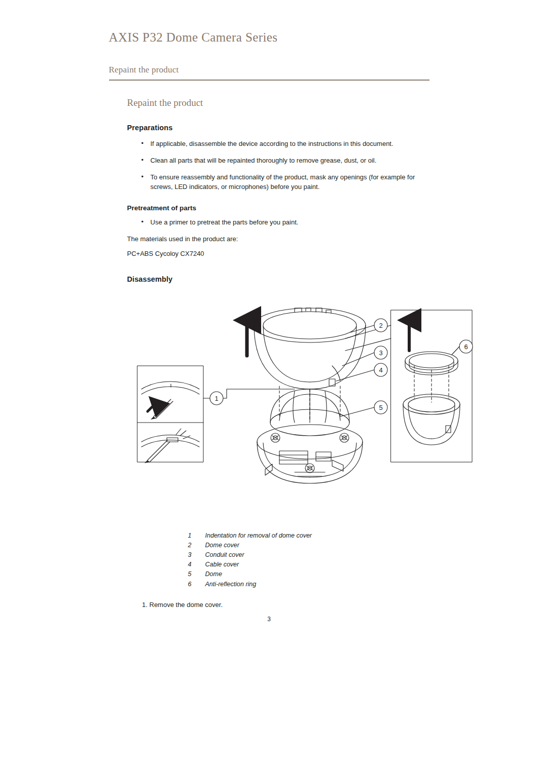AXIS P32 Dome Camera Series
Repaint the product
Repaint the product
Preparations
If applicable, disassemble the device according to the instructions in this document.
Clean all parts that will be repainted thoroughly to remove grease, dust, or oil.
To ensure reassembly and functionality of the product, mask any openings (for example for screws, LED indicators, or microphones) before you paint.
Pretreatment of parts
Use a primer to pretreat the parts before you paint.
The materials used in the product are:
PC+ABS Cycoloy CX7240
Disassembly
1 2 3 4 5 6
| 1 | Indentation for removal of dome cover |
| 2 | Dome cover |
| 3 | Conduit cover |
| 4 | Cable cover |
| 5 | Dome |
| 6 | Anti-reflection ring |
Remove the dome cover.
3